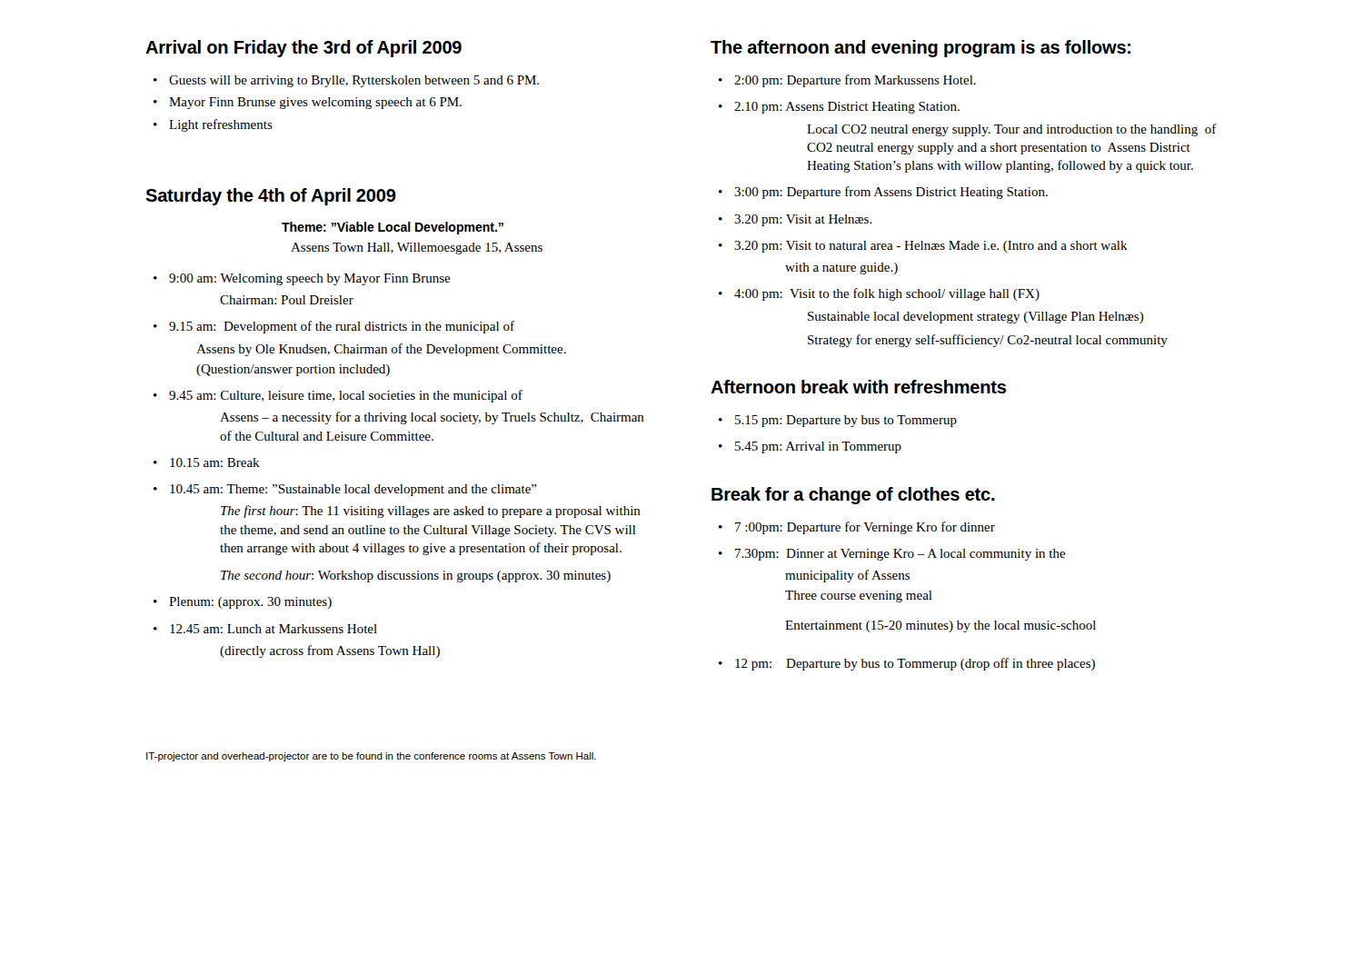Arrival on Friday the 3rd of April 2009
Guests will be arriving to Brylle, Rytterskolen between 5 and 6 PM.
Mayor Finn Brunse gives welcoming speech at 6 PM.
Light refreshments
Saturday the 4th of April 2009
Theme: ”Viable Local Development.”
Assens Town Hall, Willemoesgade 15, Assens
9:00 am: Welcoming speech by Mayor Finn Brunse Chairman: Poul Dreisler
9.15 am: Development of the rural districts in the municipal of Assens by Ole Knudsen, Chairman of the Development Committee. (Question/answer portion included)
9.45 am: Culture, leisure time, local societies in the municipal of Assens – a necessity for a thriving local society, by Truels Schultz, Chairman of the Cultural and Leisure Committee.
10.15 am: Break
10.45 am: Theme: ”Sustainable local development and the climate” The first hour: The 11 visiting villages are asked to prepare a proposal within the theme, and send an outline to the Cultural Village Society. The CVS will then arrange with about 4 villages to give a presentation of their proposal. The second hour: Workshop discussions in groups (approx. 30 minutes)
Plenum: (approx. 30 minutes)
12.45 am: Lunch at Markussens Hotel (directly across from Assens Town Hall)
The afternoon and evening program is as follows:
2:00 pm: Departure from Markussens Hotel.
2.10 pm: Assens District Heating Station. Local CO2 neutral energy supply. Tour and introduction to the handling of CO2 neutral energy supply and a short presentation to Assens District Heating Station’s plans with willow planting, followed by a quick tour.
3:00 pm: Departure from Assens District Heating Station.
3.20 pm: Visit at Helnæs.
3.20 pm: Visit to natural area - Helnæs Made i.e. (Intro and a short walk with a nature guide.)
4:00 pm: Visit to the folk high school/ village hall (FX) Sustainable local development strategy (Village Plan Helnæs) Strategy for energy self-sufficiency/ Co2-neutral local community
Afternoon break with refreshments
5.15 pm: Departure by bus to Tommerup
5.45 pm: Arrival in Tommerup
Break for a change of clothes etc.
7 :00pm: Departure for Verninge Kro for dinner
7.30pm: Dinner at Verninge Kro – A local community in the municipality of Assens Three course evening meal Entertainment (15-20 minutes) by the local music-school
12 pm: Departure by bus to Tommerup (drop off in three places)
IT-projector and overhead-projector are to be found in the conference rooms at Assens Town Hall.